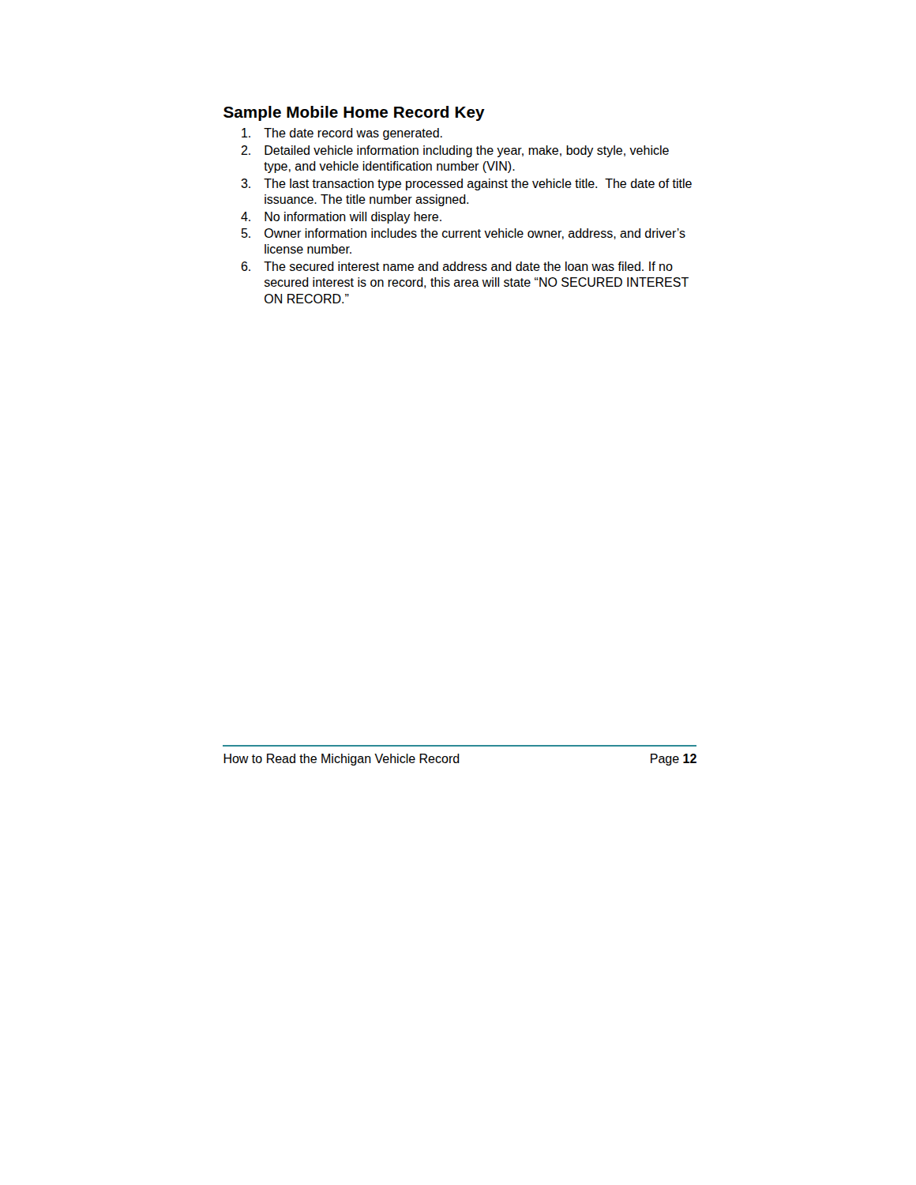Sample Mobile Home Record Key
The date record was generated.
Detailed vehicle information including the year, make, body style, vehicle type, and vehicle identification number (VIN).
The last transaction type processed against the vehicle title. The date of title issuance. The title number assigned.
No information will display here.
Owner information includes the current vehicle owner, address, and driver’s license number.
The secured interest name and address and date the loan was filed. If no secured interest is on record, this area will state “NO SECURED INTEREST ON RECORD.”
How to Read the Michigan Vehicle Record
Page 12